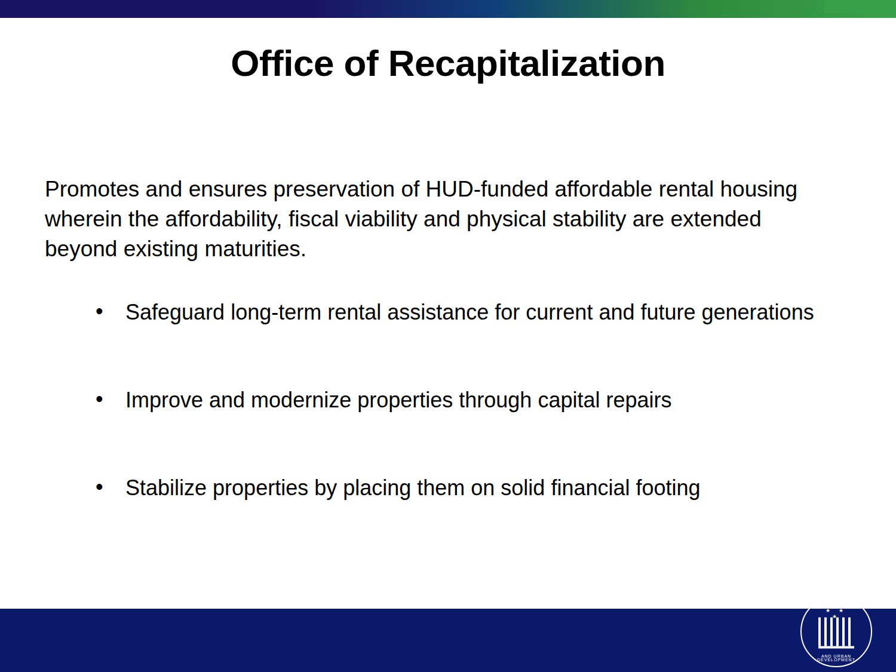Office of Recapitalization
Promotes and ensures preservation of HUD-funded affordable rental housing wherein the affordability, fiscal viability and physical stability are extended beyond existing maturities.
Safeguard long-term rental assistance for current and future generations
Improve and modernize properties through capital repairs
Stabilize properties by placing them on solid financial footing
U.S. DEPARTMENT OF HOUSING
★ ★ ★
AND URBAN DEVELOPMENT